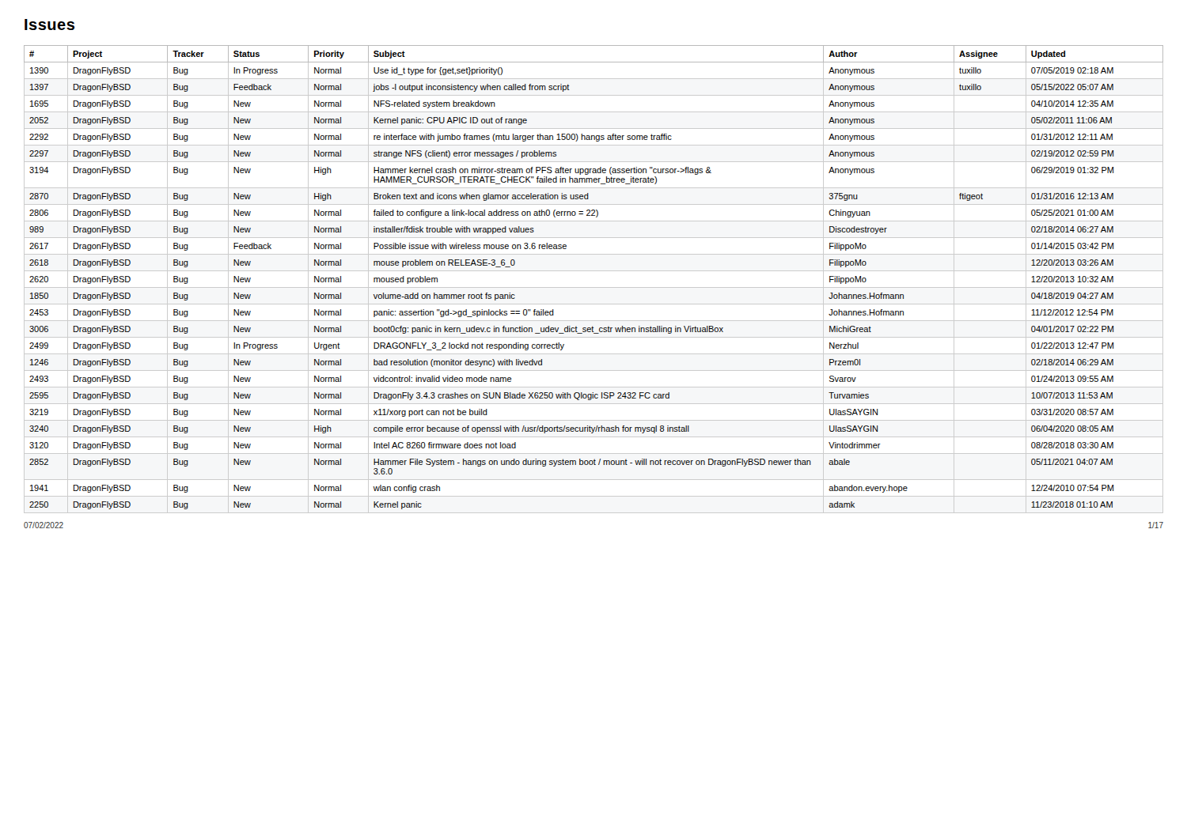Issues
| # | Project | Tracker | Status | Priority | Subject | Author | Assignee | Updated |
| --- | --- | --- | --- | --- | --- | --- | --- | --- |
| 1390 | DragonFlyBSD | Bug | In Progress | Normal | Use id_t type for {get,set}priority() | Anonymous | tuxillo | 07/05/2019 02:18 AM |
| 1397 | DragonFlyBSD | Bug | Feedback | Normal | jobs -l output inconsistency when called from script | Anonymous | tuxillo | 05/15/2022 05:07 AM |
| 1695 | DragonFlyBSD | Bug | New | Normal | NFS-related system breakdown | Anonymous | | 04/10/2014 12:35 AM |
| 2052 | DragonFlyBSD | Bug | New | Normal | Kernel panic: CPU APIC ID out of range | Anonymous | | 05/02/2011 11:06 AM |
| 2292 | DragonFlyBSD | Bug | New | Normal | re interface with jumbo frames (mtu larger than 1500) hangs after some traffic | Anonymous | | 01/31/2012 12:11 AM |
| 2297 | DragonFlyBSD | Bug | New | Normal | strange NFS (client) error messages / problems | Anonymous | | 02/19/2012 02:59 PM |
| 3194 | DragonFlyBSD | Bug | New | High | Hammer kernel crash on mirror-stream of PFS after upgrade (assertion "cursor->flags & HAMMER_CURSOR_ITERATE_CHECK" failed in hammer_btree_iterate) | Anonymous | | 06/29/2019 01:32 PM |
| 2870 | DragonFlyBSD | Bug | New | High | Broken text and icons when glamor acceleration is used | 375gnu | ftigeot | 01/31/2016 12:13 AM |
| 2806 | DragonFlyBSD | Bug | New | Normal | failed to configure a link-local address on ath0 (errno = 22) | Chingyuan | | 05/25/2021 01:00 AM |
| 989 | DragonFlyBSD | Bug | New | Normal | installer/fdisk trouble with wrapped values | Discodestroyer | | 02/18/2014 06:27 AM |
| 2617 | DragonFlyBSD | Bug | Feedback | Normal | Possible issue with wireless mouse on 3.6 release | FilippoMo | | 01/14/2015 03:42 PM |
| 2618 | DragonFlyBSD | Bug | New | Normal | mouse problem on RELEASE-3_6_0 | FilippoMo | | 12/20/2013 03:26 AM |
| 2620 | DragonFlyBSD | Bug | New | Normal | moused problem | FilippoMo | | 12/20/2013 10:32 AM |
| 1850 | DragonFlyBSD | Bug | New | Normal | volume-add on hammer root fs panic | Johannes.Hofmann | | 04/18/2019 04:27 AM |
| 2453 | DragonFlyBSD | Bug | New | Normal | panic: assertion "gd->gd_spinlocks == 0" failed | Johannes.Hofmann | | 11/12/2012 12:54 PM |
| 3006 | DragonFlyBSD | Bug | New | Normal | boot0cfg: panic in kern_udev.c in function _udev_dict_set_cstr when installing in VirtualBox | MichiGreat | | 04/01/2017 02:22 PM |
| 2499 | DragonFlyBSD | Bug | In Progress | Urgent | DRAGONFLY_3_2 lockd not responding correctly | Nerzhul | | 01/22/2013 12:47 PM |
| 1246 | DragonFlyBSD | Bug | New | Normal | bad resolution (monitor desync) with livedvd | Przem0l | | 02/18/2014 06:29 AM |
| 2493 | DragonFlyBSD | Bug | New | Normal | vidcontrol: invalid video mode name | Svarov | | 01/24/2013 09:55 AM |
| 2595 | DragonFlyBSD | Bug | New | Normal | DragonFly 3.4.3 crashes on SUN Blade X6250 with Qlogic ISP 2432 FC card | Turvamies | | 10/07/2013 11:53 AM |
| 3219 | DragonFlyBSD | Bug | New | Normal | x11/xorg port can not be build | UlasSAYGIN | | 03/31/2020 08:57 AM |
| 3240 | DragonFlyBSD | Bug | New | High | compile error because of openssl with /usr/dports/security/rhash for mysql 8 install | UlasSAYGIN | | 06/04/2020 08:05 AM |
| 3120 | DragonFlyBSD | Bug | New | Normal | Intel AC 8260 firmware does not load | Vintodrimmer | | 08/28/2018 03:30 AM |
| 2852 | DragonFlyBSD | Bug | New | Normal | Hammer File System - hangs on undo during system boot / mount - will not recover on DragonFlyBSD newer than 3.6.0 | abale | | 05/11/2021 04:07 AM |
| 1941 | DragonFlyBSD | Bug | New | Normal | wlan config crash | abandon.every.hope | | 12/24/2010 07:54 PM |
| 2250 | DragonFlyBSD | Bug | New | Normal | Kernel panic | adamk | | 11/23/2018 01:10 AM |
07/02/2022 1/17